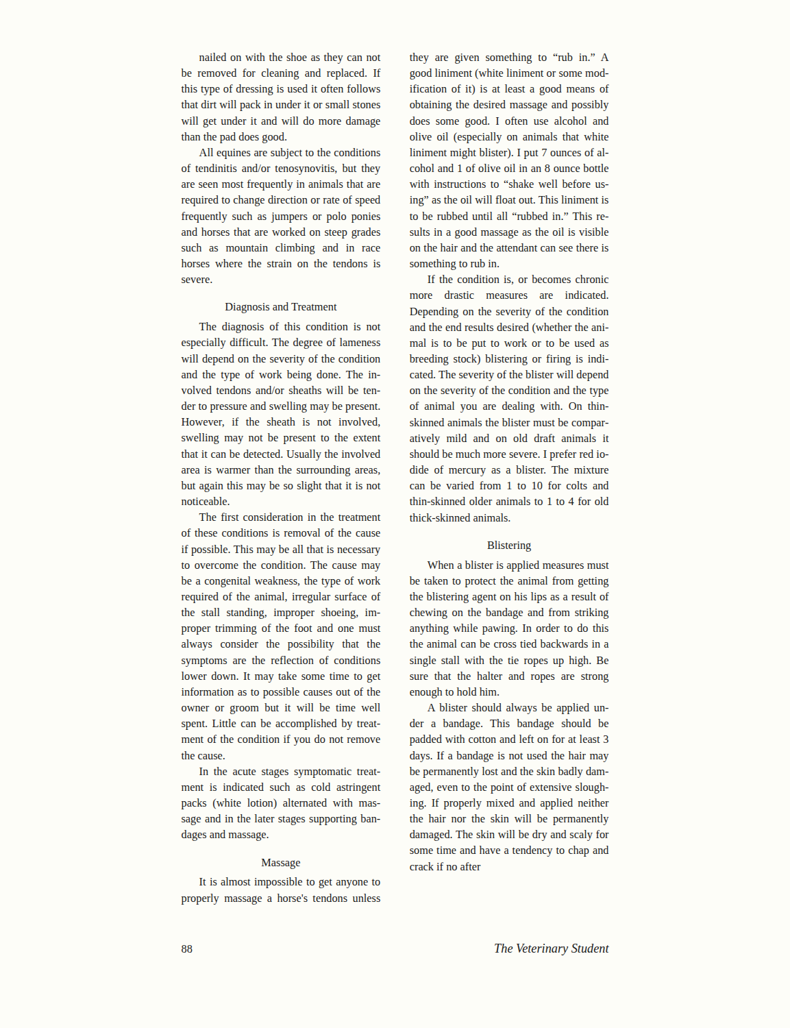nailed on with the shoe as they can not be removed for cleaning and replaced. If this type of dressing is used it often follows that dirt will pack in under it or small stones will get under it and will do more damage than the pad does good.
All equines are subject to the conditions of tendinitis and/or tenosynovitis, but they are seen most frequently in animals that are required to change direction or rate of speed frequently such as jumpers or polo ponies and horses that are worked on steep grades such as mountain climbing and in race horses where the strain on the tendons is severe.
Diagnosis and Treatment
The diagnosis of this condition is not especially difficult. The degree of lameness will depend on the severity of the condition and the type of work being done. The involved tendons and/or sheaths will be tender to pressure and swelling may be present. However, if the sheath is not involved, swelling may not be present to the extent that it can be detected. Usually the involved area is warmer than the surrounding areas, but again this may be so slight that it is not noticeable.
The first consideration in the treatment of these conditions is removal of the cause if possible. This may be all that is necessary to overcome the condition. The cause may be a congenital weakness, the type of work required of the animal, irregular surface of the stall standing, improper shoeing, improper trimming of the foot and one must always consider the possibility that the symptoms are the reflection of conditions lower down. It may take some time to get information as to possible causes out of the owner or groom but it will be time well spent. Little can be accomplished by treatment of the condition if you do not remove the cause.
In the acute stages symptomatic treatment is indicated such as cold astringent packs (white lotion) alternated with massage and in the later stages supporting bandages and massage.
Massage
It is almost impossible to get anyone to properly massage a horse's tendons unless they are given something to “rub in.” A good liniment (white liniment or some modification of it) is at least a good means of obtaining the desired massage and possibly does some good. I often use alcohol and olive oil (especially on animals that white liniment might blister). I put 7 ounces of alcohol and 1 of olive oil in an 8 ounce bottle with instructions to “shake well before using” as the oil will float out. This liniment is to be rubbed until all “rubbed in.” This results in a good massage as the oil is visible on the hair and the attendant can see there is something to rub in.
If the condition is, or becomes chronic more drastic measures are indicated. Depending on the severity of the condition and the end results desired (whether the animal is to be put to work or to be used as breeding stock) blistering or firing is indicated. The severity of the blister will depend on the severity of the condition and the type of animal you are dealing with. On thin-skinned animals the blister must be comparatively mild and on old draft animals it should be much more severe. I prefer red iodide of mercury as a blister. The mixture can be varied from 1 to 10 for colts and thin-skinned older animals to 1 to 4 for old thick-skinned animals.
Blistering
When a blister is applied measures must be taken to protect the animal from getting the blistering agent on his lips as a result of chewing on the bandage and from striking anything while pawing. In order to do this the animal can be cross tied backwards in a single stall with the tie ropes up high. Be sure that the halter and ropes are strong enough to hold him.
A blister should always be applied under a bandage. This bandage should be padded with cotton and left on for at least 3 days. If a bandage is not used the hair may be permanently lost and the skin badly damaged, even to the point of extensive sloughing. If properly mixed and applied neither the hair nor the skin will be permanently damaged. The skin will be dry and scaly for some time and have a tendency to chap and crack if no after
88 The Veterinary Student